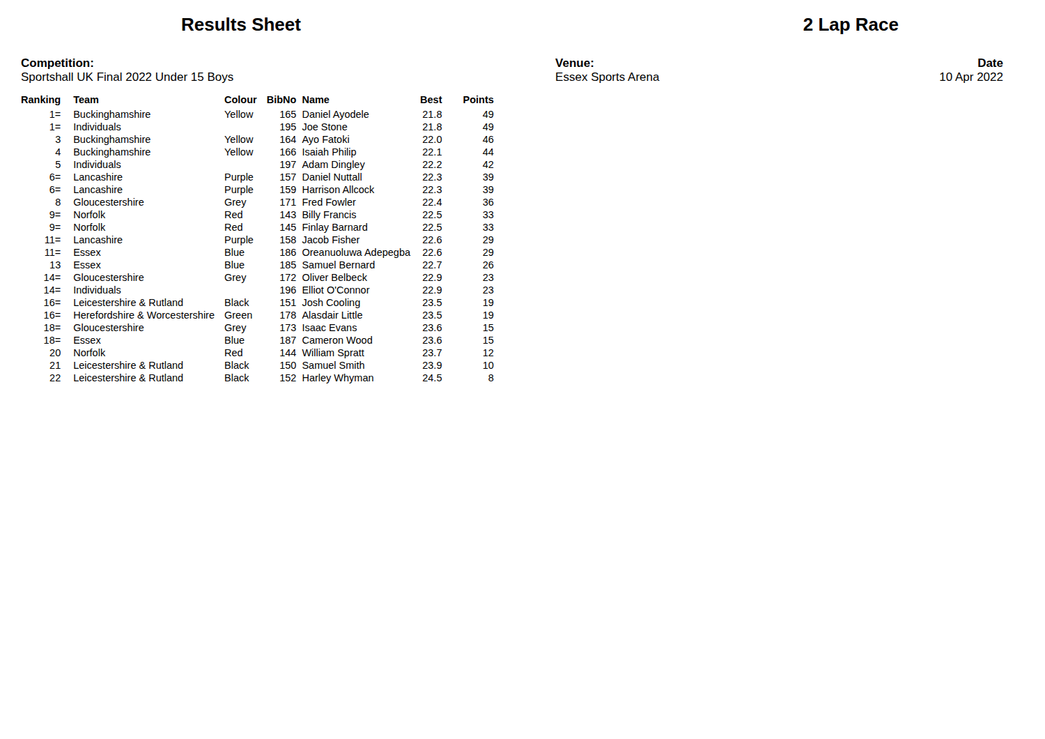Results Sheet
2 Lap Race
Competition:
Sportshall UK Final 2022 Under 15 Boys
Venue:
Essex Sports Arena
Date
10 Apr 2022
| Ranking | Team | Colour | BibNo | Name | Best | Points |
| --- | --- | --- | --- | --- | --- | --- |
| 1= | Buckinghamshire | Yellow | 165 | Daniel Ayodele | 21.8 | 49 |
| 1= | Individuals | | 195 | Joe Stone | 21.8 | 49 |
| 3 | Buckinghamshire | Yellow | 164 | Ayo Fatoki | 22.0 | 46 |
| 4 | Buckinghamshire | Yellow | 166 | Isaiah Philip | 22.1 | 44 |
| 5 | Individuals | | 197 | Adam Dingley | 22.2 | 42 |
| 6= | Lancashire | Purple | 157 | Daniel Nuttall | 22.3 | 39 |
| 6= | Lancashire | Purple | 159 | Harrison Allcock | 22.3 | 39 |
| 8 | Gloucestershire | Grey | 171 | Fred Fowler | 22.4 | 36 |
| 9= | Norfolk | Red | 143 | Billy Francis | 22.5 | 33 |
| 9= | Norfolk | Red | 145 | Finlay Barnard | 22.5 | 33 |
| 11= | Lancashire | Purple | 158 | Jacob Fisher | 22.6 | 29 |
| 11= | Essex | Blue | 186 | Oreanuoluwa Adepegba | 22.6 | 29 |
| 13 | Essex | Blue | 185 | Samuel Bernard | 22.7 | 26 |
| 14= | Gloucestershire | Grey | 172 | Oliver Belbeck | 22.9 | 23 |
| 14= | Individuals | | 196 | Elliot O'Connor | 22.9 | 23 |
| 16= | Leicestershire & Rutland | Black | 151 | Josh Cooling | 23.5 | 19 |
| 16= | Herefordshire & Worcestershire | Green | 178 | Alasdair Little | 23.5 | 19 |
| 18= | Gloucestershire | Grey | 173 | Isaac Evans | 23.6 | 15 |
| 18= | Essex | Blue | 187 | Cameron Wood | 23.6 | 15 |
| 20 | Norfolk | Red | 144 | William Spratt | 23.7 | 12 |
| 21 | Leicestershire & Rutland | Black | 150 | Samuel Smith | 23.9 | 10 |
| 22 | Leicestershire & Rutland | Black | 152 | Harley Whyman | 24.5 | 8 |